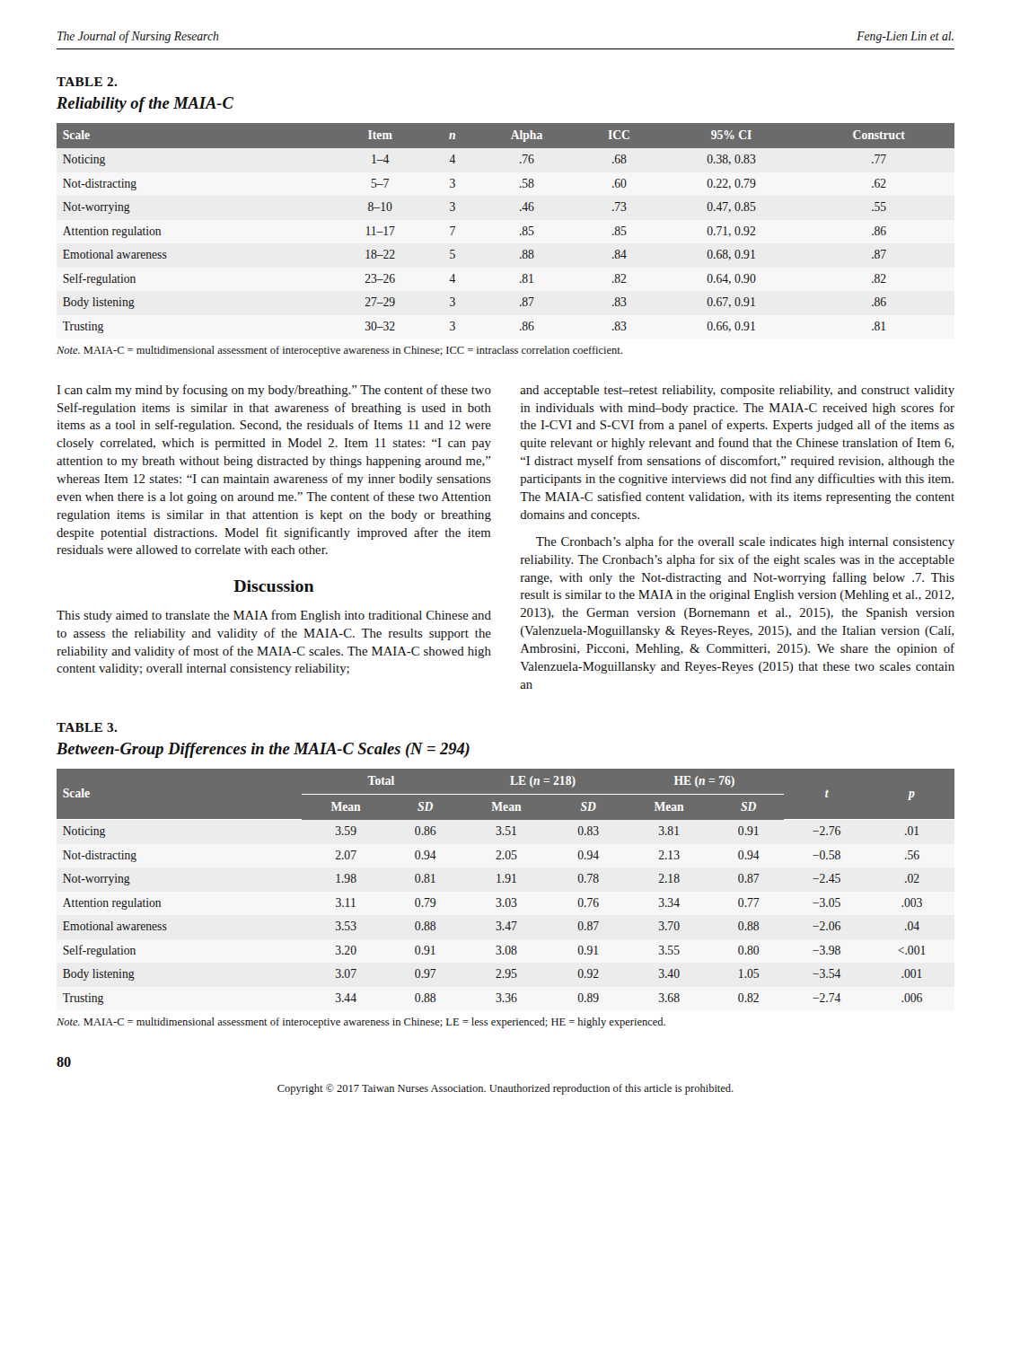The Journal of Nursing Research
Feng-Lien Lin et al.
TABLE 2.
Reliability of the MAIA-C
| Scale | Item | n | Alpha | ICC | 95% CI | Construct |
| --- | --- | --- | --- | --- | --- | --- |
| Noticing | 1–4 | 4 | .76 | .68 | 0.38, 0.83 | .77 |
| Not-distracting | 5–7 | 3 | .58 | .60 | 0.22, 0.79 | .62 |
| Not-worrying | 8–10 | 3 | .46 | .73 | 0.47, 0.85 | .55 |
| Attention regulation | 11–17 | 7 | .85 | .85 | 0.71, 0.92 | .86 |
| Emotional awareness | 18–22 | 5 | .88 | .84 | 0.68, 0.91 | .87 |
| Self-regulation | 23–26 | 4 | .81 | .82 | 0.64, 0.90 | .82 |
| Body listening | 27–29 | 3 | .87 | .83 | 0.67, 0.91 | .86 |
| Trusting | 30–32 | 3 | .86 | .83 | 0.66, 0.91 | .81 |
Note. MAIA-C = multidimensional assessment of interoceptive awareness in Chinese; ICC = intraclass correlation coefficient.
I can calm my mind by focusing on my body/breathing.” The content of these two Self-regulation items is similar in that awareness of breathing is used in both items as a tool in self-regulation. Second, the residuals of Items 11 and 12 were closely correlated, which is permitted in Model 2. Item 11 states: “I can pay attention to my breath without being distracted by things happening around me,” whereas Item 12 states: “I can maintain awareness of my inner bodily sensations even when there is a lot going on around me.” The content of these two Attention regulation items is similar in that attention is kept on the body or breathing despite potential distractions. Model fit significantly improved after the item residuals were allowed to correlate with each other.
Discussion
This study aimed to translate the MAIA from English into traditional Chinese and to assess the reliability and validity of the MAIA-C. The results support the reliability and validity of most of the MAIA-C scales. The MAIA-C showed high content validity; overall internal consistency reliability;
and acceptable test–retest reliability, composite reliability, and construct validity in individuals with mind–body practice. The MAIA-C received high scores for the I-CVI and S-CVI from a panel of experts. Experts judged all of the items as quite relevant or highly relevant and found that the Chinese translation of Item 6, “I distract myself from sensations of discomfort,” required revision, although the participants in the cognitive interviews did not find any difficulties with this item. The MAIA-C satisfied content validation, with its items representing the content domains and concepts.
The Cronbach’s alpha for the overall scale indicates high internal consistency reliability. The Cronbach’s alpha for six of the eight scales was in the acceptable range, with only the Not-distracting and Not-worrying falling below .7. This result is similar to the MAIA in the original English version (Mehling et al., 2012, 2013), the German version (Bornemann et al., 2015), the Spanish version (Valenzuela-Moguillansky & Reyes-Reyes, 2015), and the Italian version (Calí, Ambrosini, Picconi, Mehling, & Committeri, 2015). We share the opinion of Valenzuela-Moguillansky and Reyes-Reyes (2015) that these two scales contain an
TABLE 3.
Between-Group Differences in the MAIA-C Scales (N = 294)
| Scale | Total | LE ( n = 218) | HE ( n = 76) | t | p |
| --- | --- | --- | --- | --- | --- |
| Mean | SD | Mean | SD | Mean | SD |
| Noticing | 3.59 | 0.86 | 3.51 | 0.83 | 3.81 | 0.91 | −2.76 | .01 |
| Not-distracting | 2.07 | 0.94 | 2.05 | 0.94 | 2.13 | 0.94 | −0.58 | .56 |
| Not-worrying | 1.98 | 0.81 | 1.91 | 0.78 | 2.18 | 0.87 | −2.45 | .02 |
| Attention regulation | 3.11 | 0.79 | 3.03 | 0.76 | 3.34 | 0.77 | −3.05 | .003 |
| Emotional awareness | 3.53 | 0.88 | 3.47 | 0.87 | 3.70 | 0.88 | −2.06 | .04 |
| Self-regulation | 3.20 | 0.91 | 3.08 | 0.91 | 3.55 | 0.80 | −3.98 | <.001 |
| Body listening | 3.07 | 0.97 | 2.95 | 0.92 | 3.40 | 1.05 | −3.54 | .001 |
| Trusting | 3.44 | 0.88 | 3.36 | 0.89 | 3.68 | 0.82 | −2.74 | .006 |
Note. MAIA-C = multidimensional assessment of interoceptive awareness in Chinese; LE = less experienced; HE = highly experienced.
80
Copyright © 2017 Taiwan Nurses Association. Unauthorized reproduction of this article is prohibited.